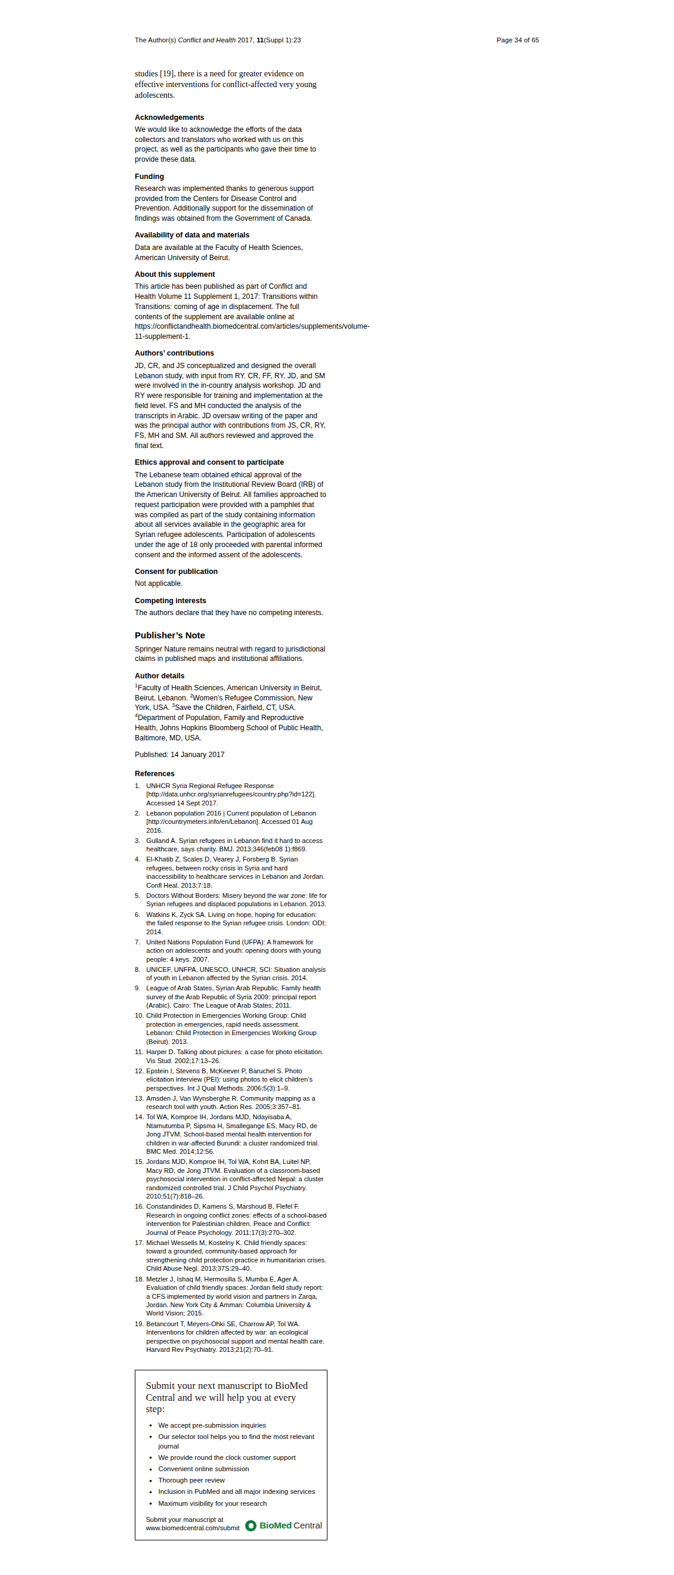The Author(s) Conflict and Health 2017, 11(Suppl 1):23
Page 34 of 65
studies [19], there is a need for greater evidence on effective interventions for conflict-affected very young adolescents.
Acknowledgements
We would like to acknowledge the efforts of the data collectors and translators who worked with us on this project, as well as the participants who gave their time to provide these data.
Funding
Research was implemented thanks to generous support provided from the Centers for Disease Control and Prevention. Additionally support for the dissemination of findings was obtained from the Government of Canada.
Availability of data and materials
Data are available at the Faculty of Health Sciences, American University of Beirut.
About this supplement
This article has been published as part of Conflict and Health Volume 11 Supplement 1, 2017: Transitions within Transitions: coming of age in displacement. The full contents of the supplement are available online at https://conflictandhealth.biomedcentral.com/articles/supplements/volume-11-supplement-1.
Authors’ contributions
JD, CR, and JS conceptualized and designed the overall Lebanon study, with input from RY. CR, FF, RY, JD, and SM were involved in the in-country analysis workshop. JD and RY were responsible for training and implementation at the field level. FS and MH conducted the analysis of the transcripts in Arabic. JD oversaw writing of the paper and was the principal author with contributions from JS, CR, RY, FS, MH and SM. All authors reviewed and approved the final text.
Ethics approval and consent to participate
The Lebanese team obtained ethical approval of the Lebanon study from the Institutional Review Board (IRB) of the American University of Beirut. All families approached to request participation were provided with a pamphlet that was compiled as part of the study containing information about all services available in the geographic area for Syrian refugee adolescents. Participation of adolescents under the age of 18 only proceeded with parental informed consent and the informed assent of the adolescents.
Consent for publication
Not applicable.
Competing interests
The authors declare that they have no competing interests.
Publisher’s Note
Springer Nature remains neutral with regard to jurisdictional claims in published maps and institutional affiliations.
Author details
1Faculty of Health Sciences, American University in Beirut, Beirut, Lebanon. 2Women’s Refugee Commission, New York, USA. 3Save the Children, Fairfield, CT, USA. 4Department of Population, Family and Reproductive Health, Johns Hopkins Bloomberg School of Public Health, Baltimore, MD, USA.
Published: 14 January 2017
References
UNHCR Syria Regional Refugee Response [http://data.unhcr.org/syrianrefugees/country.php?id=122]. Accessed 14 Sept 2017.
Lebanon population 2016 | Current population of Lebanon [http://countrymeters.info/en/Lebanon]. Accessed 01 Aug 2016.
Gulland A. Syrian refugees in Lebanon find it hard to access healthcare, says charity. BMJ. 2013;346(feb08 1):f869.
El-Khatib Z, Scales D, Vearey J, Forsberg B. Syrian refugees, between rocky crisis in Syria and hard inaccessibility to healthcare services in Lebanon and Jordan. Confl Heal. 2013;7:18.
Doctors Without Borders: Misery beyond the war zone: life for Syrian refugees and displaced populations in Lebanon. 2013.
Watkins K, Zyck SA. Living on hope, hoping for education: the failed response to the Syrian refugee crisis. London: ODI; 2014.
United Nations Population Fund (UFPA): A framework for action on adolescents and youth: opening doors with young people: 4 keys. 2007.
UNICEF, UNFPA, UNESCO, UNHCR, SCI: Situation analysis of youth in Lebanon affected by the Syrian crisis. 2014.
League of Arab States, Syrian Arab Republic. Family health survey of the Arab Republic of Syria 2009: principal report (Arabic). Cairo: The League of Arab States; 2011.
Child Protection in Emergencies Working Group: Child protection in emergencies, rapid needs assessment. Lebanon: Child Protection in Emergencies Working Group (Beirut). 2013.
Harper D. Talking about pictures: a case for photo elicitation. Vis Stud. 2002;17:13–26.
Epstein I, Stevens B, McKeever P, Baruchel S. Photo elicitation interview (PEI): using photos to elicit children’s perspectives. Int J Qual Methods. 2006;5(3):1–9.
Amsden J, Van Wynsberghe R. Community mapping as a research tool with youth. Action Res. 2005;3:357–81.
Tol WA, Komproe IH, Jordans MJD, Ndayisaba A, Ntamutumba P, Sipsma H, Smallegange ES, Macy RD, de Jong JTVM. School-based mental health intervention for children in war-affected Burundi: a cluster randomized trial. BMC Med. 2014;12:56.
Jordans MJD, Komproe IH, Tol WA, Kohrt BA, Luitel NP, Macy RD, de Jong JTVM. Evaluation of a classroom-based psychosocial intervention in conflict-affected Nepal: a cluster randomized controlled trial. J Child Psychol Psychiatry. 2010;51(7):818–26.
Constandinides D, Kamens S, Marshoud B, Flefel F. Research in ongoing conflict zones: effects of a school-based intervention for Palestinian children. Peace and Conflict: Journal of Peace Psychology. 2011;17(3):270–302.
Michael Wessells M, Kostelny K. Child friendly spaces: toward a grounded, community-based approach for strengthening child protection practice in humanitarian crises. Child Abuse Negl. 2013;37S:29–40.
Metzler J, Ishaq M, Hermosilla S, Mumba E, Ager A. Evaluation of child friendly spaces: Jordan field study report: a CFS implemented by world vision and partners in Zarqa, Jordan. New York City & Amman: Columbia University & World Vision; 2015.
Betancourt T, Meyers-Ohki SE, Charrow AP, Tol WA. Interventions for children affected by war: an ecological perspective on psychosocial support and mental health care. Harvard Rev Psychiatry. 2013;21(2):70–91.
Submit your next manuscript to BioMed Central and we will help you at every step:
We accept pre-submission inquiries
Our selector tool helps you to find the most relevant journal
We provide round the clock customer support
Convenient online submission
Thorough peer review
Inclusion in PubMed and all major indexing services
Maximum visibility for your research
Submit your manuscript at
www.biomedcentral.com/submit
Bio Med Central